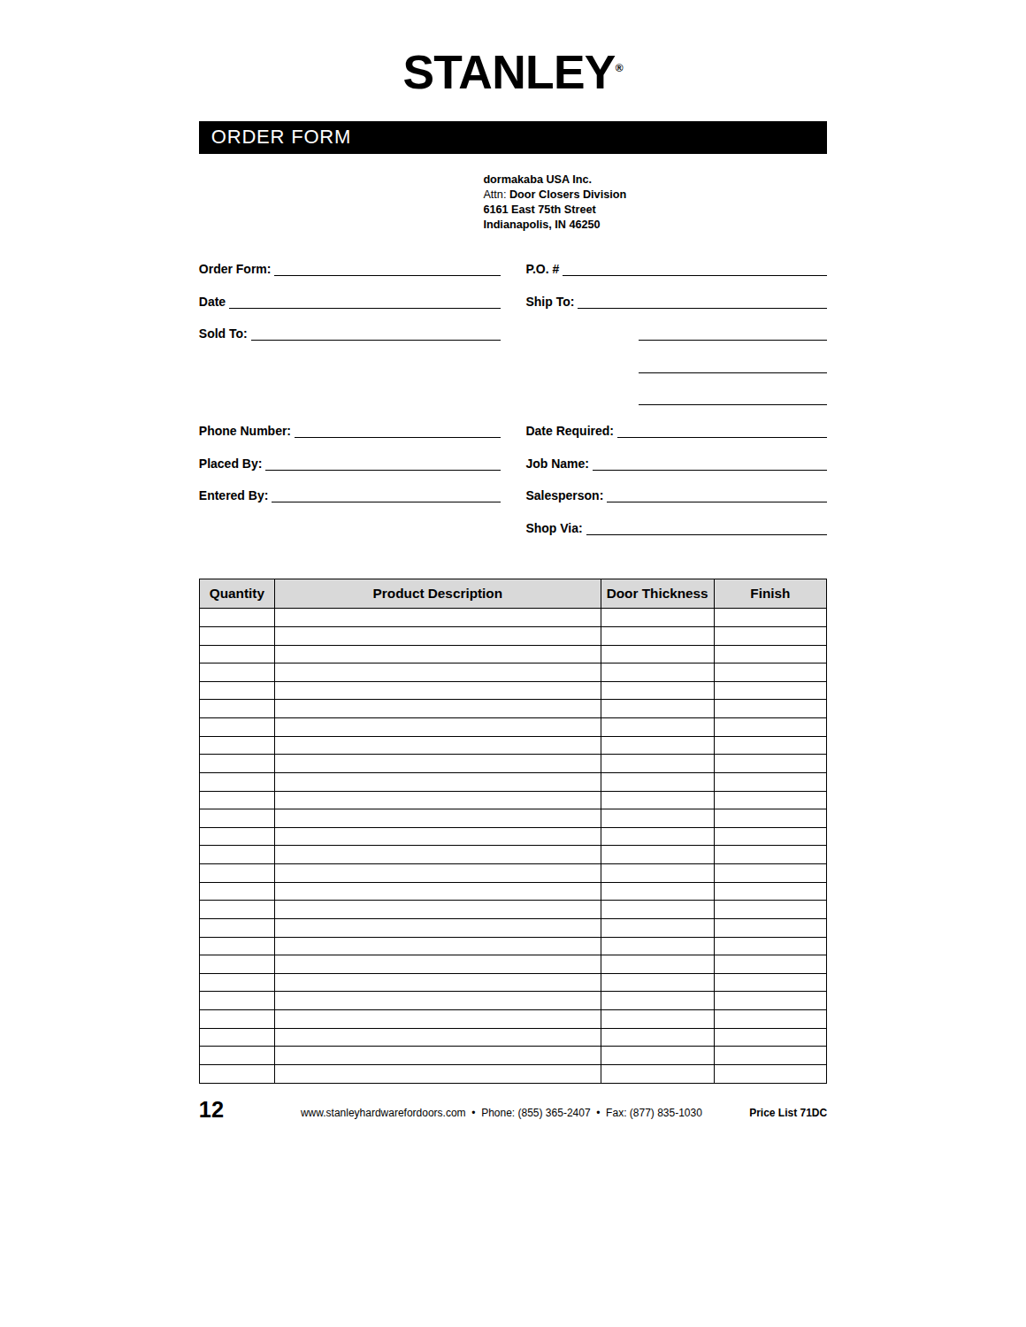STANLEY®
ORDER FORM
dormakaba USA Inc.
Attn: Door Closers Division
6161 East 75th Street
Indianapolis, IN 46250
Order Form:
Date
Sold To:
Phone Number:
Placed By:
Entered By:
P.O. #
Ship To:
Ship To:
Ship To:
Ship To:
Date Required:
Job Name:
Salesperson:
Shop Via:
| Quantity | Product Description | Door Thickness | Finish |
| --- | --- | --- | --- |
12
www.stanleyhardwarefordoors.com • Phone: (855) 365-2407 • Fax: (877) 835-1030
Price List 71DC